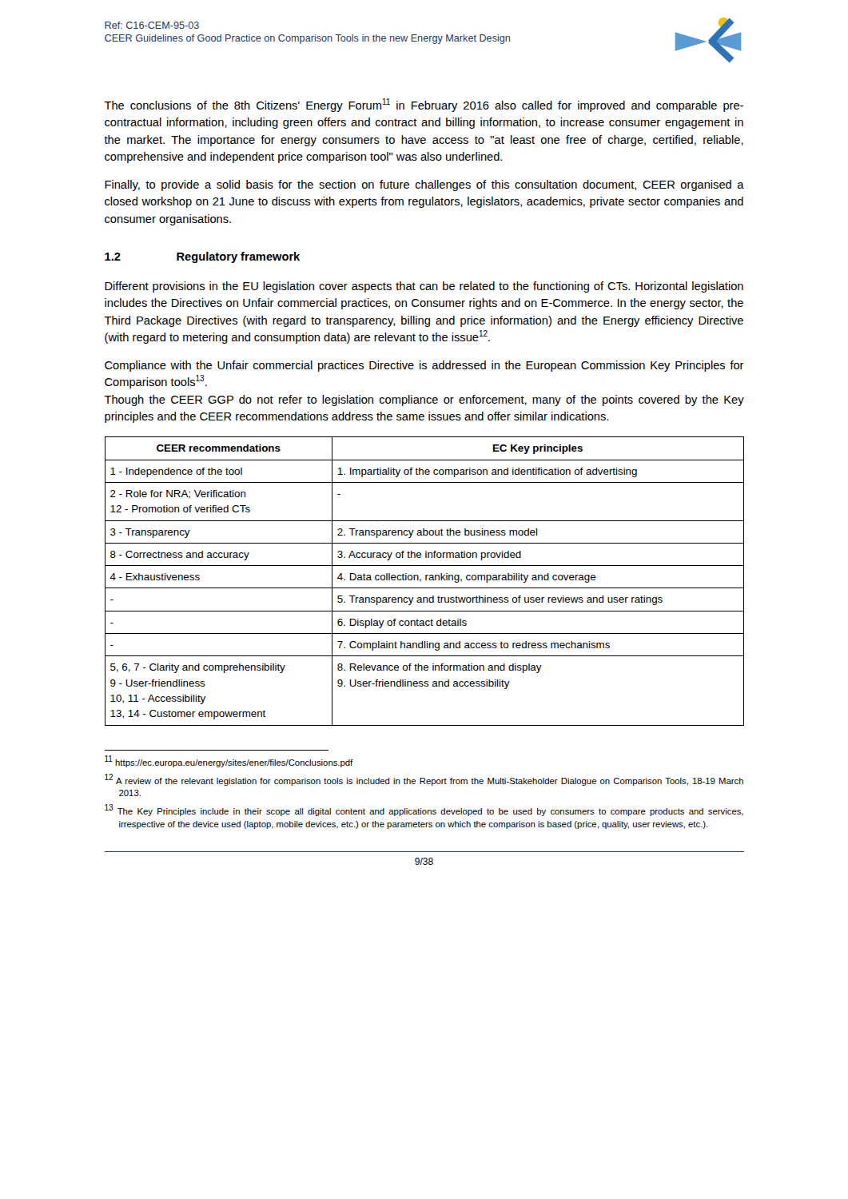Ref: C16-CEM-95-03
CEER Guidelines of Good Practice on Comparison Tools in the new Energy Market Design
The conclusions of the 8th Citizens' Energy Forum11 in February 2016 also called for improved and comparable pre-contractual information, including green offers and contract and billing information, to increase consumer engagement in the market. The importance for energy consumers to have access to "at least one free of charge, certified, reliable, comprehensive and independent price comparison tool" was also underlined.
Finally, to provide a solid basis for the section on future challenges of this consultation document, CEER organised a closed workshop on 21 June to discuss with experts from regulators, legislators, academics, private sector companies and consumer organisations.
1.2 Regulatory framework
Different provisions in the EU legislation cover aspects that can be related to the functioning of CTs. Horizontal legislation includes the Directives on Unfair commercial practices, on Consumer rights and on E-Commerce. In the energy sector, the Third Package Directives (with regard to transparency, billing and price information) and the Energy efficiency Directive (with regard to metering and consumption data) are relevant to the issue12.
Compliance with the Unfair commercial practices Directive is addressed in the European Commission Key Principles for Comparison tools13.
Though the CEER GGP do not refer to legislation compliance or enforcement, many of the points covered by the Key principles and the CEER recommendations address the same issues and offer similar indications.
| CEER recommendations | EC Key principles |
| --- | --- |
| 1 - Independence of the tool | 1. Impartiality of the comparison and identification of advertising |
| 2 - Role for NRA; Verification 12 - Promotion of verified CTs | - |
| 3 - Transparency | 2. Transparency about the business model |
| 8 - Correctness and accuracy | 3. Accuracy of the information provided |
| 4 - Exhaustiveness | 4. Data collection, ranking, comparability and coverage |
| - | 5. Transparency and trustworthiness of user reviews and user ratings |
| - | 6. Display of contact details |
| - | 7. Complaint handling and access to redress mechanisms |
| 5, 6, 7 - Clarity and comprehensibility 9 - User-friendliness 10, 11 - Accessibility 13, 14 - Customer empowerment | 8. Relevance of the information and display 9. User-friendliness and accessibility |
11 https://ec.europa.eu/energy/sites/ener/files/Conclusions.pdf
12 A review of the relevant legislation for comparison tools is included in the Report from the Multi-Stakeholder Dialogue on Comparison Tools, 18-19 March 2013.
13 The Key Principles include in their scope all digital content and applications developed to be used by consumers to compare products and services, irrespective of the device used (laptop, mobile devices, etc.) or the parameters on which the comparison is based (price, quality, user reviews, etc.).
9/38